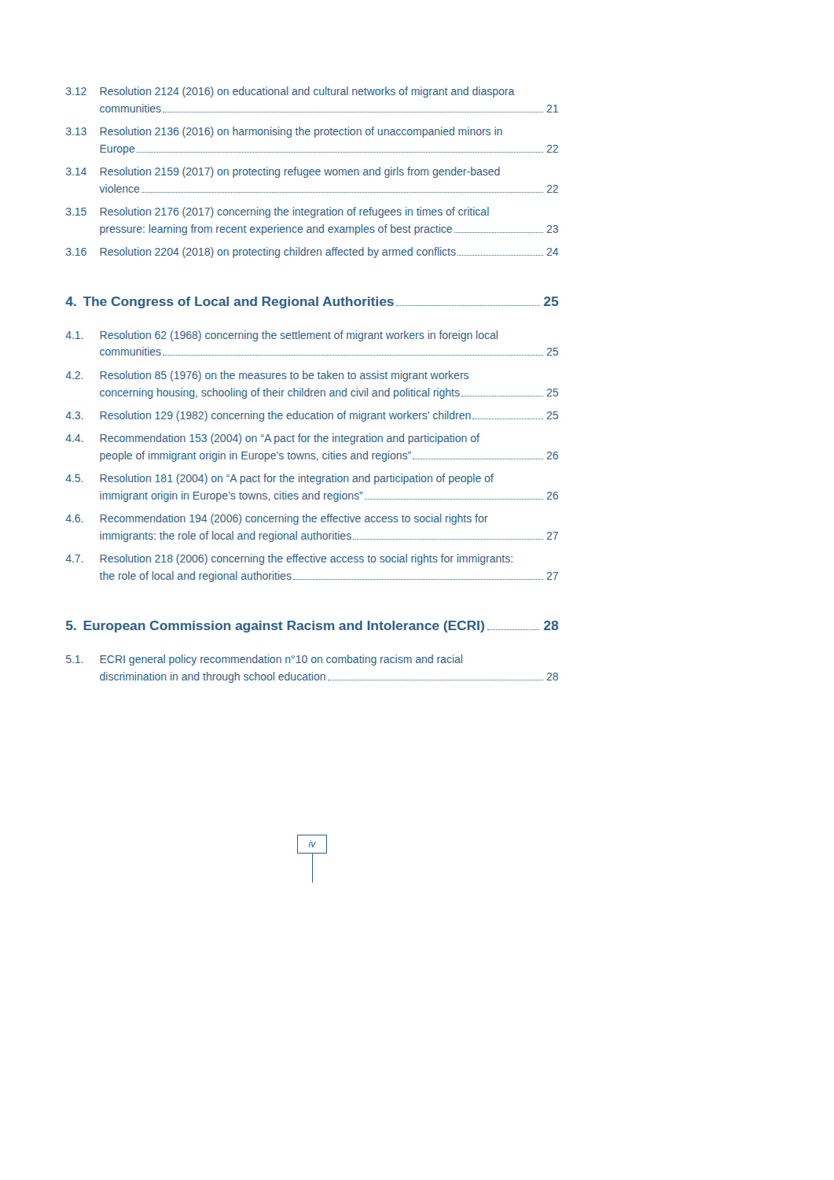3.12
Resolution 2124 (2016) on educational and cultural networks of migrant and diaspora
communities 21
3.13
Resolution 2136 (2016) on harmonising the protection of unaccompanied minors in
Europe 22
3.14
Resolution 2159 (2017) on protecting refugee women and girls from gender-based
violence 22
3.15
Resolution 2176 (2017) concerning the integration of refugees in times of critical
pressure: learning from recent experience and examples of best practice 23
3.16
Resolution 2204 (2018) on protecting children affected by armed conflicts 24
4. The Congress of Local and Regional Authorities 25
4.1.
Resolution 62 (1968) concerning the settlement of migrant workers in foreign local
communities 25
4.2.
Resolution 85 (1976) on the measures to be taken to assist migrant workers
concerning housing, schooling of their children and civil and political rights 25
4.3.
Resolution 129 (1982) concerning the education of migrant workers' children 25
4.4.
Recommendation 153 (2004) on “A pact for the integration and participation of
people of immigrant origin in Europe’s towns, cities and regions” 26
4.5.
Resolution 181 (2004) on “A pact for the integration and participation of people of
immigrant origin in Europe’s towns, cities and regions” 26
4.6.
Recommendation 194 (2006) concerning the effective access to social rights for
immigrants: the role of local and regional authorities 27
4.7.
Resolution 218 (2006) concerning the effective access to social rights for immigrants:
the role of local and regional authorities 27
5. European Commission against Racism and Intolerance (ECRI) 28
5.1.
ECRI general policy recommendation n°10 on combating racism and racial
discrimination in and through school education 28
iv